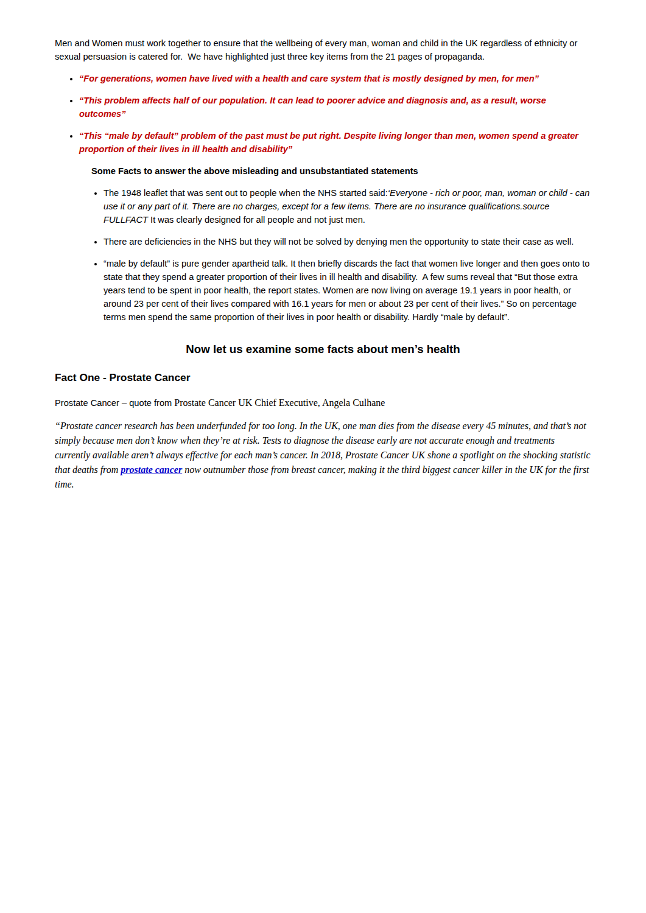Men and Women must work together to ensure that the wellbeing of every man, woman and child in the UK regardless of ethnicity or sexual persuasion is catered for. We have highlighted just three key items from the 21 pages of propaganda.
“For generations, women have lived with a health and care system that is mostly designed by men, for men”
“This problem affects half of our population. It can lead to poorer advice and diagnosis and, as a result, worse outcomes”
“This “male by default” problem of the past must be put right. Despite living longer than men, women spend a greater proportion of their lives in ill health and disability”
Some Facts to answer the above misleading and unsubstantiated statements
The 1948 leaflet that was sent out to people when the NHS started said:‘Everyone - rich or poor, man, woman or child - can use it or any part of it. There are no charges, except for a few items. There are no insurance qualifications.source FULLFACT It was clearly designed for all people and not just men.
There are deficiencies in the NHS but they will not be solved by denying men the opportunity to state their case as well.
“male by default” is pure gender apartheid talk. It then briefly discards the fact that women live longer and then goes onto to state that they spend a greater proportion of their lives in ill health and disability. A few sums reveal that “But those extra years tend to be spent in poor health, the report states. Women are now living on average 19.1 years in poor health, or around 23 per cent of their lives compared with 16.1 years for men or about 23 per cent of their lives.” So on percentage terms men spend the same proportion of their lives in poor health or disability. Hardly “male by default”.
Now let us examine some facts about men’s health
Fact One - Prostate Cancer
Prostate Cancer – quote from Prostate Cancer UK Chief Executive, Angela Culhane
“Prostate cancer research has been underfunded for too long. In the UK, one man dies from the disease every 45 minutes, and that’s not simply because men don’t know when they’re at risk. Tests to diagnose the disease early are not accurate enough and treatments currently available aren’t always effective for each man’s cancer. In 2018, Prostate Cancer UK shone a spotlight on the shocking statistic that deaths from prostate cancer now outnumber those from breast cancer, making it the third biggest cancer killer in the UK for the first time.